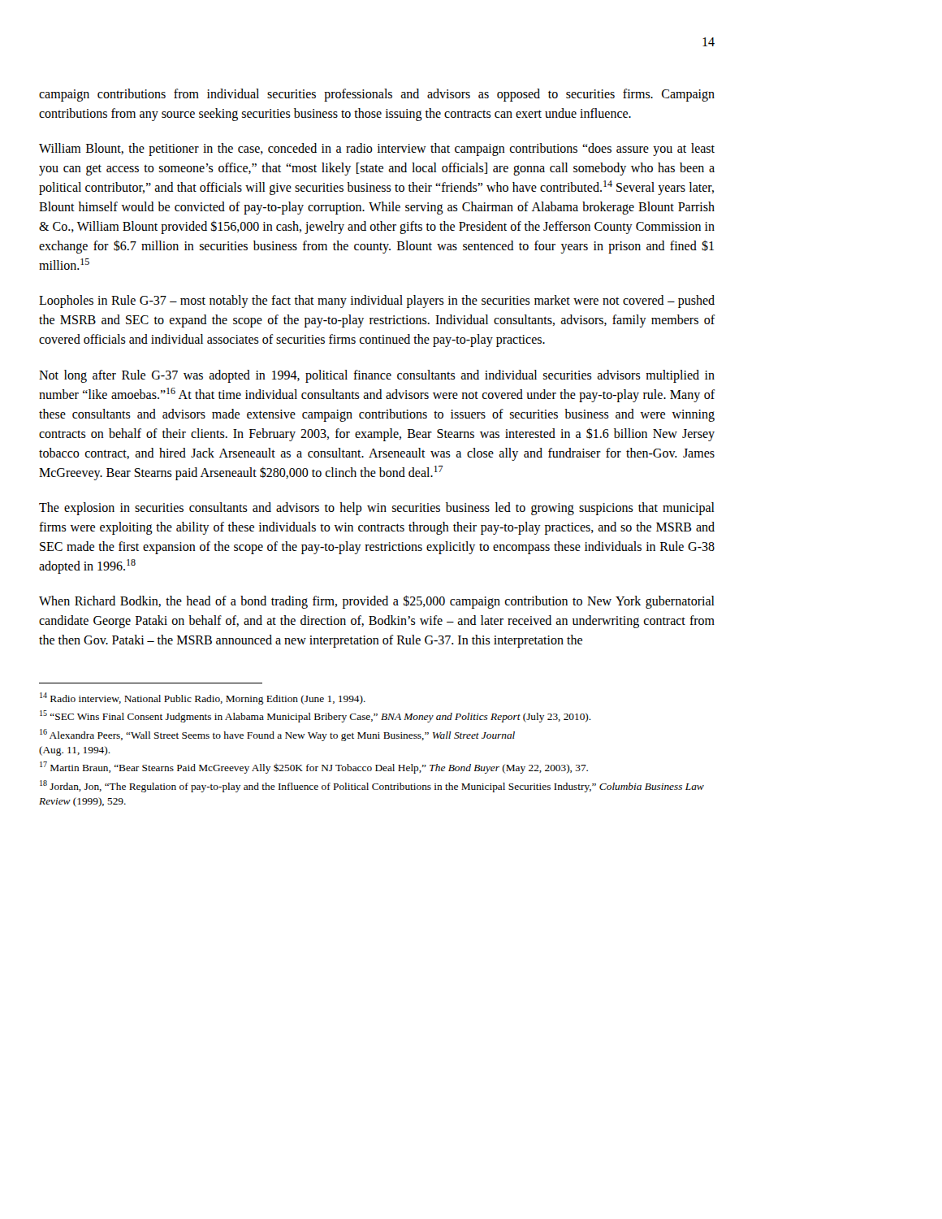14
campaign contributions from individual securities professionals and advisors as opposed to securities firms. Campaign contributions from any source seeking securities business to those issuing the contracts can exert undue influence.
William Blount, the petitioner in the case, conceded in a radio interview that campaign contributions “does assure you at least you can get access to someone’s office,” that “most likely [state and local officials] are gonna call somebody who has been a political contributor,” and that officials will give securities business to their “friends” who have contributed.14 Several years later, Blount himself would be convicted of pay-to-play corruption. While serving as Chairman of Alabama brokerage Blount Parrish & Co., William Blount provided $156,000 in cash, jewelry and other gifts to the President of the Jefferson County Commission in exchange for $6.7 million in securities business from the county. Blount was sentenced to four years in prison and fined $1 million.15
Loopholes in Rule G-37 – most notably the fact that many individual players in the securities market were not covered – pushed the MSRB and SEC to expand the scope of the pay-to-play restrictions. Individual consultants, advisors, family members of covered officials and individual associates of securities firms continued the pay-to-play practices.
Not long after Rule G-37 was adopted in 1994, political finance consultants and individual securities advisors multiplied in number “like amoebas.”16 At that time individual consultants and advisors were not covered under the pay-to-play rule. Many of these consultants and advisors made extensive campaign contributions to issuers of securities business and were winning contracts on behalf of their clients. In February 2003, for example, Bear Stearns was interested in a $1.6 billion New Jersey tobacco contract, and hired Jack Arseneault as a consultant. Arseneault was a close ally and fundraiser for then-Gov. James McGreevey. Bear Stearns paid Arseneault $280,000 to clinch the bond deal.17
The explosion in securities consultants and advisors to help win securities business led to growing suspicions that municipal firms were exploiting the ability of these individuals to win contracts through their pay-to-play practices, and so the MSRB and SEC made the first expansion of the scope of the pay-to-play restrictions explicitly to encompass these individuals in Rule G-38 adopted in 1996.18
When Richard Bodkin, the head of a bond trading firm, provided a $25,000 campaign contribution to New York gubernatorial candidate George Pataki on behalf of, and at the direction of, Bodkin’s wife – and later received an underwriting contract from the then Gov. Pataki – the MSRB announced a new interpretation of Rule G-37. In this interpretation the
14 Radio interview, National Public Radio, Morning Edition (June 1, 1994).
15 “SEC Wins Final Consent Judgments in Alabama Municipal Bribery Case,” BNA Money and Politics Report (July 23, 2010).
16 Alexandra Peers, “Wall Street Seems to have Found a New Way to get Muni Business,” Wall Street Journal
(Aug. 11, 1994).
17 Martin Braun, “Bear Stearns Paid McGreevey Ally $250K for NJ Tobacco Deal Help,” The Bond Buyer (May 22, 2003), 37.
18 Jordan, Jon, “The Regulation of pay-to-play and the Influence of Political Contributions in the Municipal Securities Industry,” Columbia Business Law Review (1999), 529.